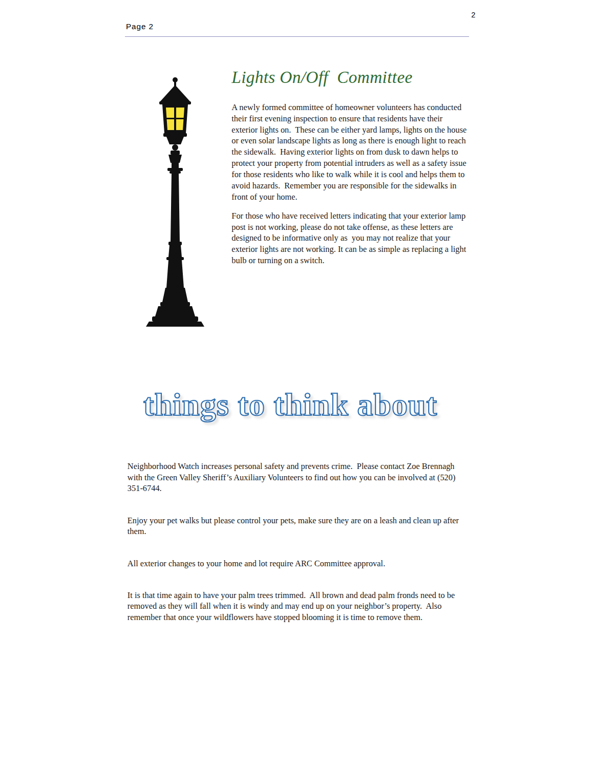2
Page 2
Lights On/Off Committee
A newly formed committee of homeowner volunteers has conducted their first evening inspection to ensure that residents have their exterior lights on. These can be either yard lamps, lights on the house or even solar landscape lights as long as there is enough light to reach the sidewalk. Having exterior lights on from dusk to dawn helps to protect your property from potential intruders as well as a safety issue for those residents who like to walk while it is cool and helps them to avoid hazards. Remember you are responsible for the sidewalks in front of your home.
For those who have received letters indicating that your exterior lamp post is not working, please do not take offense, as these letters are designed to be informative only as you may not realize that your exterior lights are not working. It can be as simple as replacing a light bulb or turning on a switch.
things to think about
Neighborhood Watch increases personal safety and prevents crime. Please contact Zoe Brennagh with the Green Valley Sheriff’s Auxiliary Volunteers to find out how you can be involved at (520) 351-6744.
Enjoy your pet walks but please control your pets, make sure they are on a leash and clean up after them.
All exterior changes to your home and lot require ARC Committee approval.
It is that time again to have your palm trees trimmed. All brown and dead palm fronds need to be removed as they will fall when it is windy and may end up on your neighbor’s property. Also remember that once your wildflowers have stopped blooming it is time to remove them.